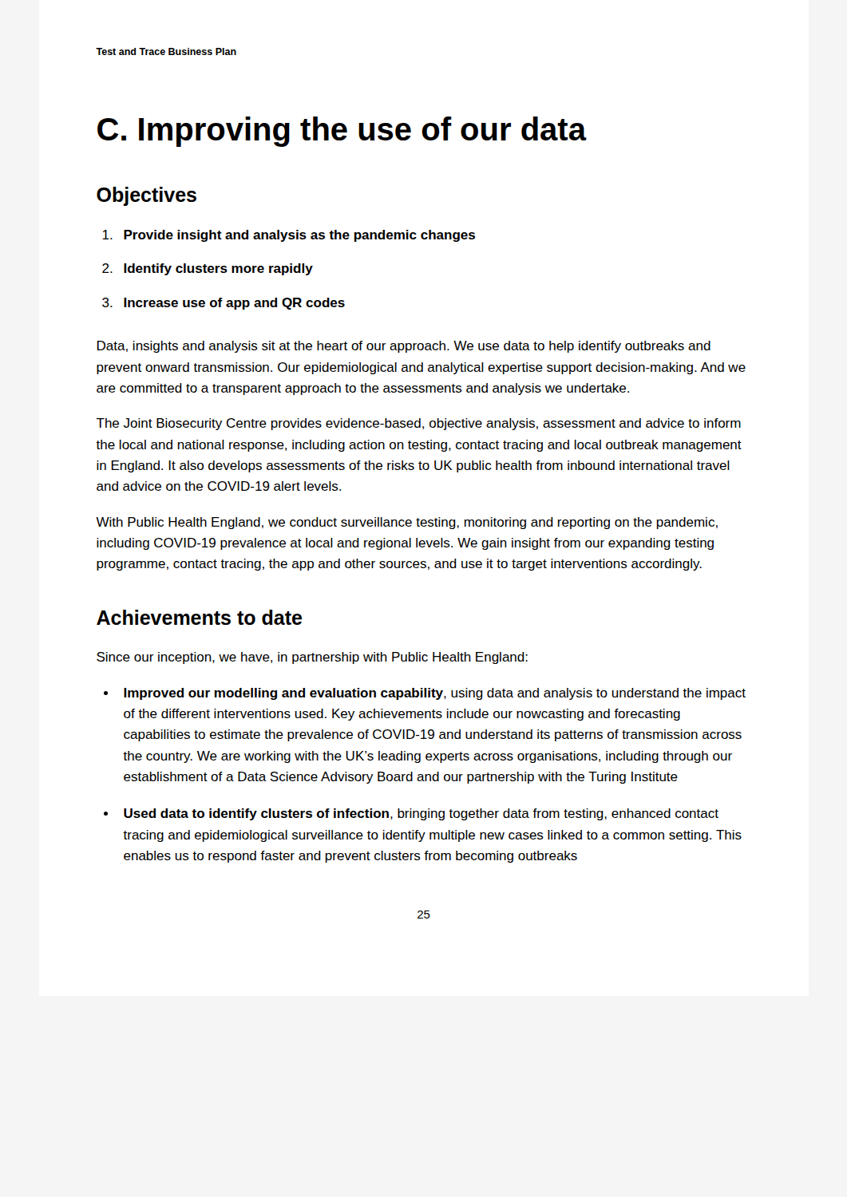Test and Trace Business Plan
C. Improving the use of our data
Objectives
Provide insight and analysis as the pandemic changes
Identify clusters more rapidly
Increase use of app and QR codes
Data, insights and analysis sit at the heart of our approach. We use data to help identify outbreaks and prevent onward transmission. Our epidemiological and analytical expertise support decision-making. And we are committed to a transparent approach to the assessments and analysis we undertake.
The Joint Biosecurity Centre provides evidence-based, objective analysis, assessment and advice to inform the local and national response, including action on testing, contact tracing and local outbreak management in England. It also develops assessments of the risks to UK public health from inbound international travel and advice on the COVID-19 alert levels.
With Public Health England, we conduct surveillance testing, monitoring and reporting on the pandemic, including COVID-19 prevalence at local and regional levels. We gain insight from our expanding testing programme, contact tracing, the app and other sources, and use it to target interventions accordingly.
Achievements to date
Since our inception, we have, in partnership with Public Health England:
Improved our modelling and evaluation capability, using data and analysis to understand the impact of the different interventions used. Key achievements include our nowcasting and forecasting capabilities to estimate the prevalence of COVID-19 and understand its patterns of transmission across the country. We are working with the UK’s leading experts across organisations, including through our establishment of a Data Science Advisory Board and our partnership with the Turing Institute
Used data to identify clusters of infection, bringing together data from testing, enhanced contact tracing and epidemiological surveillance to identify multiple new cases linked to a common setting. This enables us to respond faster and prevent clusters from becoming outbreaks
25